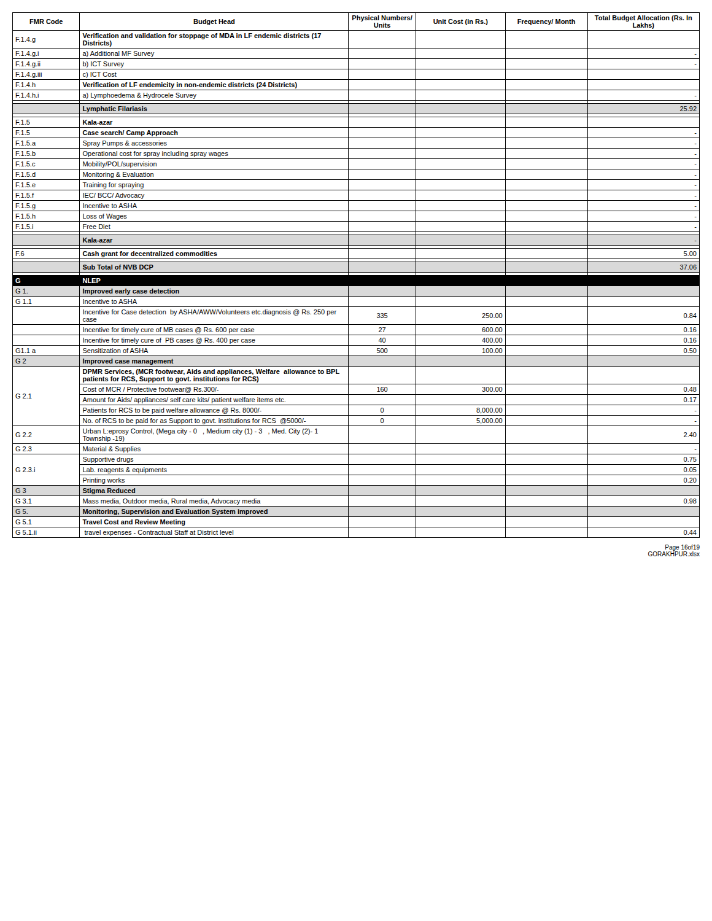| FMR Code | Budget Head | Physical Numbers/ Units | Unit Cost (in Rs.) | Frequency/ Month | Total Budget Allocation (Rs. In Lakhs) |
| --- | --- | --- | --- | --- | --- |
| F.1.4.g | Verification and validation for stoppage of MDA in LF endemic districts (17 Districts) | | | | |
| F.1.4.g.i | a) Additional MF Survey | | | | - |
| F.1.4.g.ii | b) ICT Survey | | | | - |
| F.1.4.g.iii | c) ICT Cost | | | | |
| F.1.4.h | Verification of LF endemicity in non-endemic districts (24 Districts) | | | | |
| F.1.4.h.i | a) Lymphoedema & Hydrocele Survey | | | | - |
| | Lymphatic Filariasis | | | | 25.92 |
| F.1.5 | Kala-azar | | | | |
| F.1.5 | Case search/ Camp Approach | | | | - |
| F.1.5.a | Spray Pumps & accessories | | | | - |
| F.1.5.b | Operational cost for spray including spray wages | | | | - |
| F.1.5.c | Mobility/POL/supervision | | | | - |
| F.1.5.d | Monitoring & Evaluation | | | | - |
| F.1.5.e | Training for spraying | | | | - |
| F.1.5.f | IEC/ BCC/ Advocacy | | | | - |
| F.1.5.g | Incentive to ASHA | | | | - |
| F.1.5.h | Loss of Wages | | | | - |
| F.1.5.i | Free Diet | | | | - |
| | Kala-azar | | | | - |
| F.6 | Cash grant for decentralized commodities | | | | 5.00 |
| | Sub Total of NVB DCP | | | | 37.06 |
| G | NLEP | | | | |
| G 1. | Improved early case detection | | | | |
| G 1.1 | Incentive to ASHA | | | | |
| | Incentive for Case detection by ASHA/AWW/Volunteers etc.diagnosis @ Rs. 250 per case | 335 | 250.00 | | 0.84 |
| | Incentive for timely cure of MB cases @ Rs. 600 per case | 27 | 600.00 | | 0.16 |
| | Incentive for timely cure of PB cases @ Rs. 400 per case | 40 | 400.00 | | 0.16 |
| G1.1 a | Sensitization of ASHA | 500 | 100.00 | | 0.50 |
| G 2 | Improved case management | | | | |
| G 2.1 | DPMR Services, (MCR footwear, Aids and appliances, Welfare allowance to BPL patients for RCS, Support to govt. institutions for RCS) | | | | |
| Cost of MCR / Protective footwear@ Rs.300/- | 160 | 300.00 | | 0.48 |
| Amount for Aids/ appliances/ self care kits/ patient welfare items etc. | | | | 0.17 |
| Patients for RCS to be paid welfare allowance @ Rs. 8000/- | 0 | 8,000.00 | | - |
| No. of RCS to be paid for as Support to govt. institutions for RCS @5000/- | 0 | 5,000.00 | | - |
| G 2.2 | Urban L:eprosy Control, (Mega city - 0 , Medium city (1) - 3 , Med. City (2)- 1 Township -19) | | | | 2.40 |
| G 2.3 | Material & Supplies | | | | - |
| G 2.3.i | Supportive drugs | | | | 0.75 |
| Lab. reagents & equipments | | | | 0.05 |
| Printing works | | | | 0.20 |
| G 3 | Stigma Reduced | | | | |
| G 3.1 | Mass media, Outdoor media, Rural media, Advocacy media | | | | 0.98 |
| G 5. | Monitoring, Supervision and Evaluation System improved | | | | |
| G 5.1 | Travel Cost and Review Meeting | | | | |
| G 5.1.ii | travel expenses - Contractual Staff at District level | | | | 0.44 |
Page 16of19
GORAKHPUR.xlsx